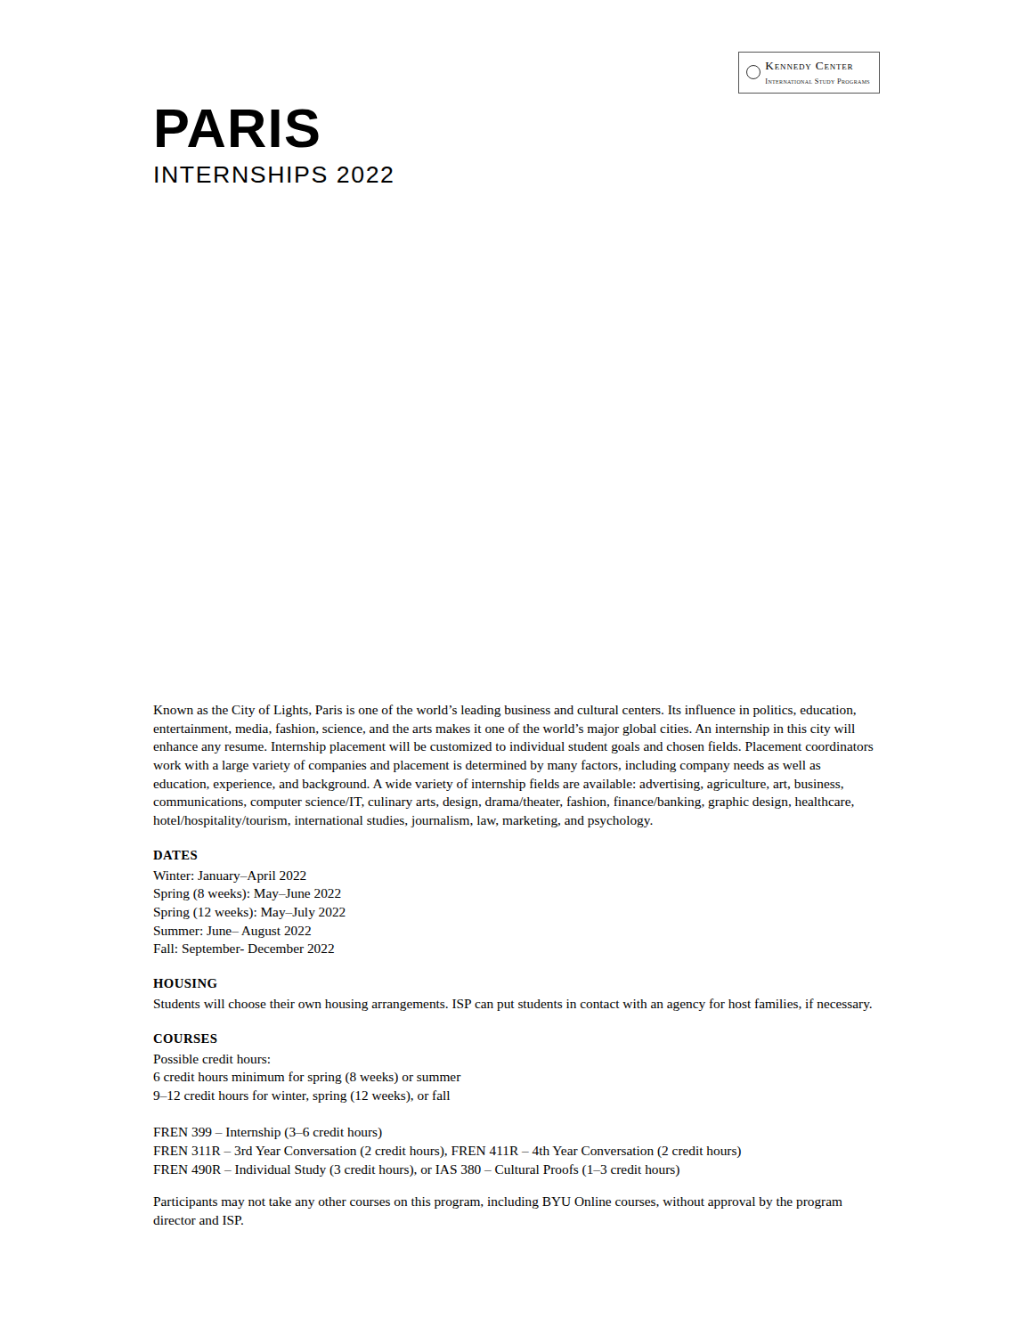Kennedy Center
International Study Programs
PARIS
INTERNSHIPS 2022
Known as the City of Lights, Paris is one of the world’s leading business and cultural centers. Its influence in politics, education, entertainment, media, fashion, science, and the arts makes it one of the world’s major global cities. An internship in this city will enhance any resume. Internship placement will be customized to individual student goals and chosen fields. Placement coordinators work with a large variety of companies and placement is determined by many factors, including company needs as well as education, experience, and background. A wide variety of internship fields are available: advertising, agriculture, art, business, communications, computer science/IT, culinary arts, design, drama/theater, fashion, finance/banking, graphic design, healthcare, hotel/hospitality/tourism, international studies, journalism, law, marketing, and psychology.
DATES
Winter: January–April 2022
Spring (8 weeks): May–June 2022
Spring (12 weeks): May–July 2022
Summer: June– August 2022
Fall: September- December 2022
HOUSING
Students will choose their own housing arrangements. ISP can put students in contact with an agency for host families, if necessary.
COURSES
Possible credit hours:
6 credit hours minimum for spring (8 weeks) or summer
9–12 credit hours for winter, spring (12 weeks), or fall
FREN 399 – Internship (3–6 credit hours)
FREN 311R – 3rd Year Conversation (2 credit hours), FREN 411R – 4th Year Conversation (2 credit hours)
FREN 490R – Individual Study (3 credit hours), or IAS 380 – Cultural Proofs (1–3 credit hours)
Participants may not take any other courses on this program, including BYU Online courses, without approval by the program director and ISP.